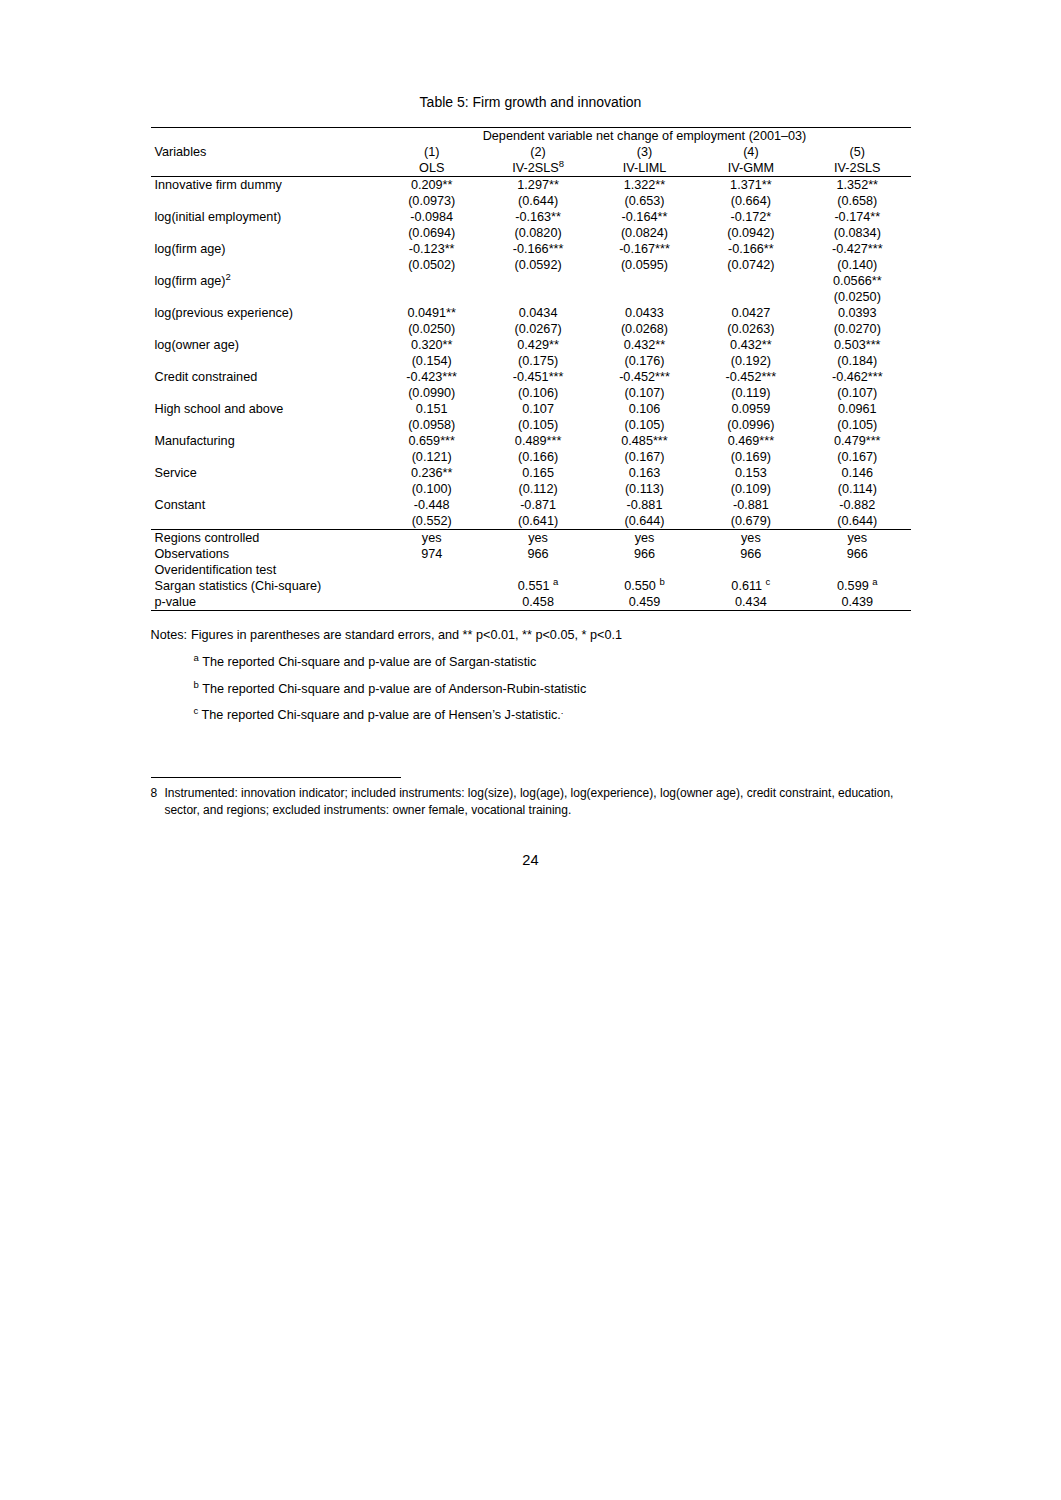Table 5: Firm growth and innovation
| | Dependent variable net change of employment (2001–03) |
| Variables | (1) | (2) | (3) | (4) | (5) |
| | OLS | IV-2SLS 8 | IV-LIML | IV-GMM | IV-2SLS |
| Innovative firm dummy | 0.209** | 1.297** | 1.322** | 1.371** | 1.352** |
| | (0.0973) | (0.644) | (0.653) | (0.664) | (0.658) |
| log(initial employment) | -0.0984 | -0.163** | -0.164** | -0.172* | -0.174** |
| | (0.0694) | (0.0820) | (0.0824) | (0.0942) | (0.0834) |
| log(firm age) | -0.123** | -0.166*** | -0.167*** | -0.166** | -0.427*** |
| | (0.0502) | (0.0592) | (0.0595) | (0.0742) | (0.140) |
| log(firm age) 2 | | | | | 0.0566** |
| | | | | | (0.0250) |
| log(previous experience) | 0.0491** | 0.0434 | 0.0433 | 0.0427 | 0.0393 |
| | (0.0250) | (0.0267) | (0.0268) | (0.0263) | (0.0270) |
| log(owner age) | 0.320** | 0.429** | 0.432** | 0.432** | 0.503*** |
| | (0.154) | (0.175) | (0.176) | (0.192) | (0.184) |
| Credit constrained | -0.423*** | -0.451*** | -0.452*** | -0.452*** | -0.462*** |
| | (0.0990) | (0.106) | (0.107) | (0.119) | (0.107) |
| High school and above | 0.151 | 0.107 | 0.106 | 0.0959 | 0.0961 |
| | (0.0958) | (0.105) | (0.105) | (0.0996) | (0.105) |
| Manufacturing | 0.659*** | 0.489*** | 0.485*** | 0.469*** | 0.479*** |
| | (0.121) | (0.166) | (0.167) | (0.169) | (0.167) |
| Service | 0.236** | 0.165 | 0.163 | 0.153 | 0.146 |
| | (0.100) | (0.112) | (0.113) | (0.109) | (0.114) |
| Constant | -0.448 | -0.871 | -0.881 | -0.881 | -0.882 |
| | (0.552) | (0.641) | (0.644) | (0.679) | (0.644) |
| Regions controlled | yes | yes | yes | yes | yes |
| Observations | 974 | 966 | 966 | 966 | 966 |
| Overidentification test | | | | | |
| Sargan statistics (Chi-square) | | 0.551 a | 0.550 b | 0.611 c | 0.599 a |
| p-value | | 0.458 | 0.459 | 0.434 | 0.439 |
Notes: Figures in parentheses are standard errors, and ** p<0.01, ** p<0.05, * p<0.1
a The reported Chi-square and p-value are of Sargan-statistic
b The reported Chi-square and p-value are of Anderson-Rubin-statistic
c The reported Chi-square and p-value are of Hensen’s J-statistic..
8
Instrumented: innovation indicator; included instruments: log(size), log(age), log(experience), log(owner age), credit constraint, education, sector, and regions; excluded instruments: owner female, vocational training.
24